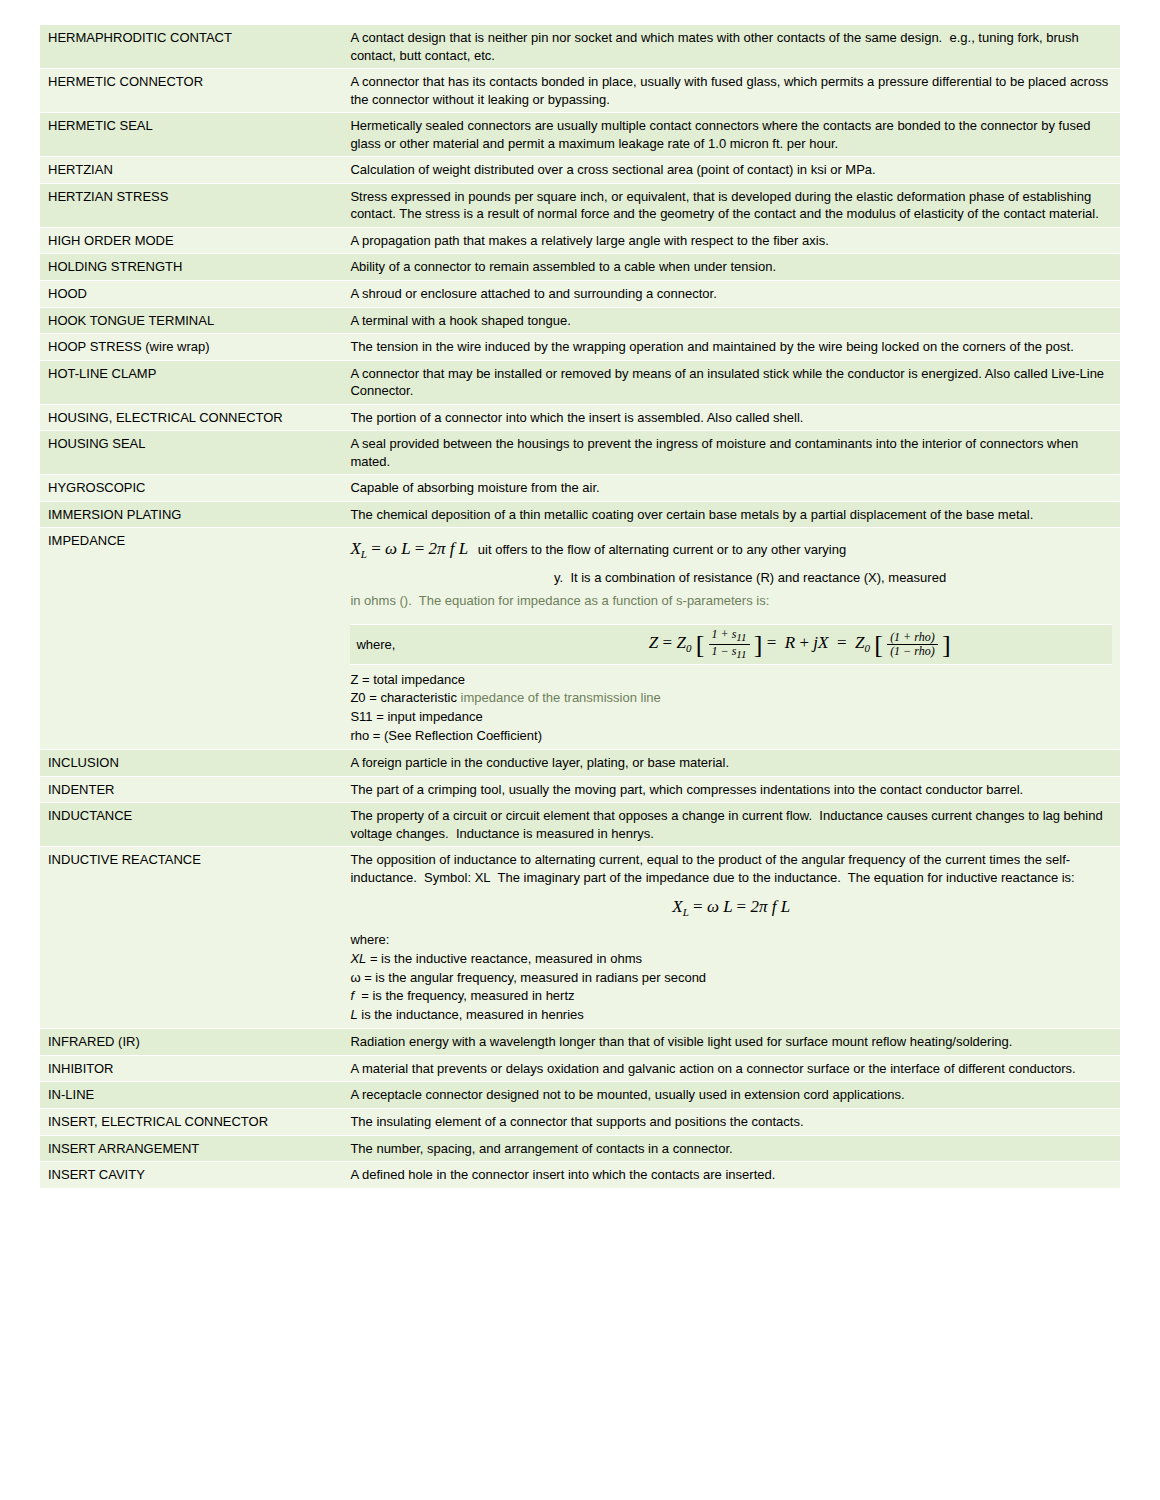| HERMAPHRODITIC CONTACT | A contact design that is neither pin nor socket and which mates with other contacts of the same design. e.g., tuning fork, brush contact, butt contact, etc. |
| HERMETIC CONNECTOR | A connector that has its contacts bonded in place, usually with fused glass, which permits a pressure differential to be placed across the connector without it leaking or bypassing. |
| HERMETIC SEAL | Hermetically sealed connectors are usually multiple contact connectors where the contacts are bonded to the connector by fused glass or other material and permit a maximum leakage rate of 1.0 micron ft. per hour. |
| HERTZIAN | Calculation of weight distributed over a cross sectional area (point of contact) in ksi or MPa. |
| HERTZIAN STRESS | Stress expressed in pounds per square inch, or equivalent, that is developed during the elastic deformation phase of establishing contact. The stress is a result of normal force and the geometry of the contact and the modulus of elasticity of the contact material. |
| HIGH ORDER MODE | A propagation path that makes a relatively large angle with respect to the fiber axis. |
| HOLDING STRENGTH | Ability of a connector to remain assembled to a cable when under tension. |
| HOOD | A shroud or enclosure attached to and surrounding a connector. |
| HOOK TONGUE TERMINAL | A terminal with a hook shaped tongue. |
| HOOP STRESS (wire wrap) | The tension in the wire induced by the wrapping operation and maintained by the wire being locked on the corners of the post. |
| HOT-LINE CLAMP | A connector that may be installed or removed by means of an insulated stick while the conductor is energized. Also called Live-Line Connector. |
| HOUSING, ELECTRICAL CONNECTOR | The portion of a connector into which the insert is assembled. Also called shell. |
| HOUSING SEAL | A seal provided between the housings to prevent the ingress of moisture and contaminants into the interior of connectors when mated. |
| HYGROSCOPIC | Capable of absorbing moisture from the air. |
| IMMERSION PLATING | The chemical deposition of a thin metallic coating over certain base metals by a partial displacement of the base metal. |
| IMPEDANCE | X L = ω L = 2π f L uit offers to the flow of alternating current or to any other varying y. It is a combination of resistance (R) and reactance (X), measured in ohms (). The equation for impedance as a function of s-parameters is: / where, / Z = Z 0 [ 1 + s 11 1 − s 11 ] = R + jX = Z 0 [ (1 + rho) (1 − rho) ] / Z = total impedance Z 0 = characteristic impedance of the transmission line S 11 = input impedance rho = (See Reflection Coefficient) |
| INCLUSION | A foreign particle in the conductive layer, plating, or base material. |
| INDENTER | The part of a crimping tool, usually the moving part, which compresses indentations into the contact conductor barrel. |
| INDUCTANCE | The property of a circuit or circuit element that opposes a change in current flow. Inductance causes current changes to lag behind voltage changes. Inductance is measured in henrys. |
| INDUCTIVE REACTANCE | The opposition of inductance to alternating current, equal to the product of the angular frequency of the current times the self-inductance. Symbol: XL The imaginary part of the impedance due to the inductance. The equation for inductive reactance is: X L = ω L = 2π f L where: X L = is the inductive reactance, measured in ohms ω = is the angular frequency, measured in radians per second f = is the frequency, measured in hertz L is the inductance, measured in henries |
| INFRARED (IR) | Radiation energy with a wavelength longer than that of visible light used for surface mount reflow heating/soldering. |
| INHIBITOR | A material that prevents or delays oxidation and galvanic action on a connector surface or the interface of different conductors. |
| IN-LINE | A receptacle connector designed not to be mounted, usually used in extension cord applications. |
| INSERT, ELECTRICAL CONNECTOR | The insulating element of a connector that supports and positions the contacts. |
| INSERT ARRANGEMENT | The number, spacing, and arrangement of contacts in a connector. |
| INSERT CAVITY | A defined hole in the connector insert into which the contacts are inserted. |